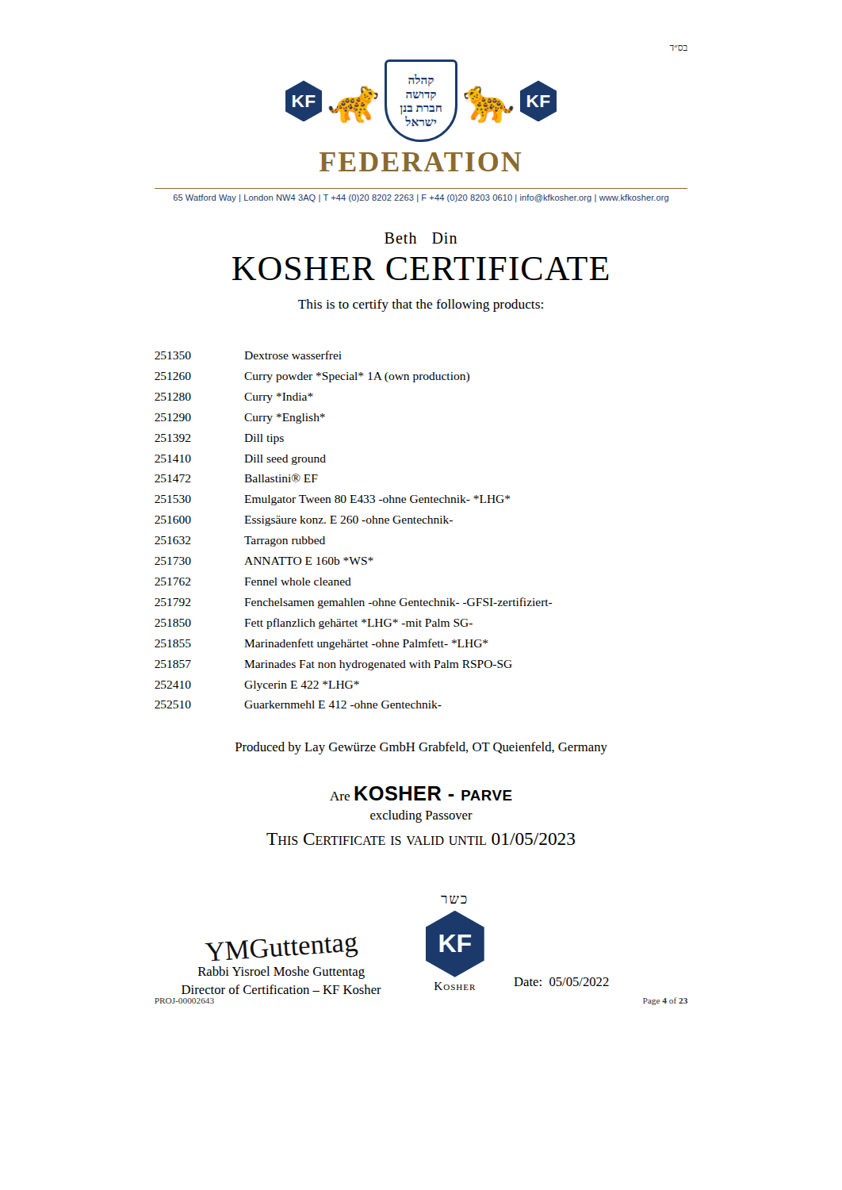בס״ד
KF
🐆
קהלה קדושה חברת בנן ישראל
🐆
KF
FEDERATION
65 Watford Way | London NW4 3AQ | T +44 (0)20 8202 2263 | F +44 (0)20 8203 0610 | info@kfkosher.org | www.kfkosher.org
Beth Din
KOSHER CERTIFICATE
This is to certify that the following products:
| 251350 | Dextrose wasserfrei |
| 251260 | Curry powder *Special* 1A (own production) |
| 251280 | Curry *India* |
| 251290 | Curry *English* |
| 251392 | Dill tips |
| 251410 | Dill seed ground |
| 251472 | Ballastini® EF |
| 251530 | Emulgator Tween 80 E433 -ohne Gentechnik- *LHG* |
| 251600 | Essigsäure konz. E 260 -ohne Gentechnik- |
| 251632 | Tarragon rubbed |
| 251730 | ANNATTO E 160b *WS* |
| 251762 | Fennel whole cleaned |
| 251792 | Fenchelsamen gemahlen -ohne Gentechnik- -GFSI-zertifiziert- |
| 251850 | Fett pflanzlich gehärtet *LHG* -mit Palm SG- |
| 251855 | Marinadenfett ungehärtet -ohne Palmfett- *LHG* |
| 251857 | Marinades Fat non hydrogenated with Palm RSPO-SG |
| 252410 | Glycerin E 422 *LHG* |
| 252510 | Guarkernmehl E 412 -ohne Gentechnik- |
Produced by Lay Gewürze GmbH Grabfeld, OT Queienfeld, Germany
Are KOSHER - PARVE
excluding Passover
This Certificate is valid until 01/05/2023
YMGuttentag
Rabbi Yisroel Moshe Guttentag
Director of Certification – KF Kosher
כשר
KF
Kosher
Date: 05/05/2022
PROJ-00002643
Page 4 of 23